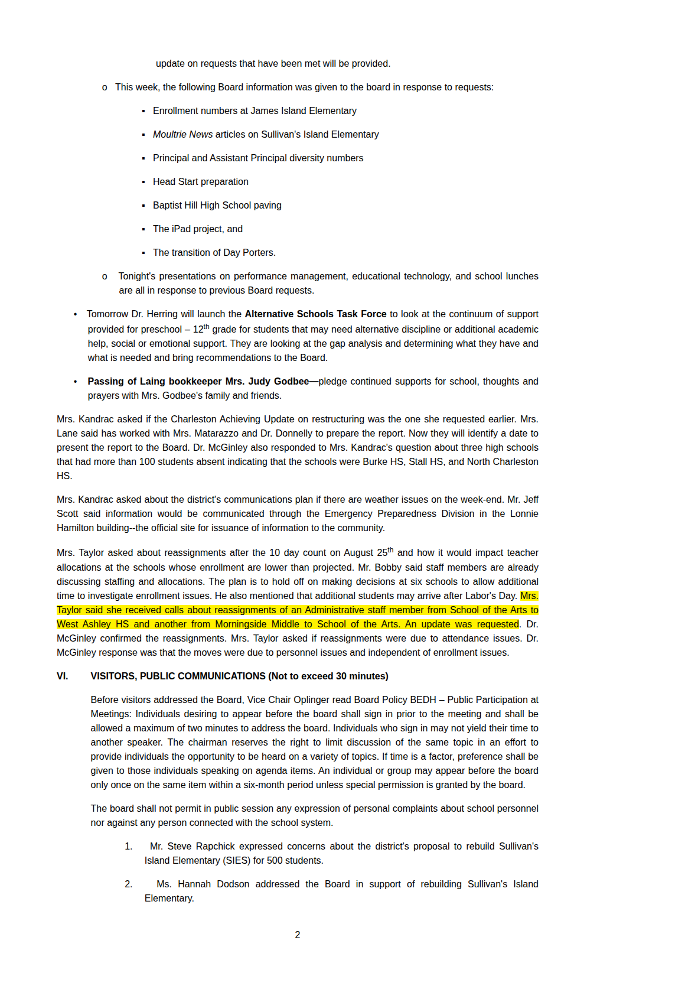update on requests that have been met will be provided.
o This week, the following Board information was given to the board in response to requests:
▪ Enrollment numbers at James Island Elementary
▪ Moultrie News articles on Sullivan's Island Elementary
▪ Principal and Assistant Principal diversity numbers
▪ Head Start preparation
▪ Baptist Hill High School paving
▪ The iPad project, and
▪ The transition of Day Porters.
o Tonight's presentations on performance management, educational technology, and school lunches are all in response to previous Board requests.
• Tomorrow Dr. Herring will launch the Alternative Schools Task Force to look at the continuum of support provided for preschool – 12th grade for students that may need alternative discipline or additional academic help, social or emotional support. They are looking at the gap analysis and determining what they have and what is needed and bring recommendations to the Board.
• Passing of Laing bookkeeper Mrs. Judy Godbee—pledge continued supports for school, thoughts and prayers with Mrs. Godbee's family and friends.
Mrs. Kandrac asked if the Charleston Achieving Update on restructuring was the one she requested earlier. Mrs. Lane said has worked with Mrs. Matarazzo and Dr. Donnelly to prepare the report. Now they will identify a date to present the report to the Board. Dr. McGinley also responded to Mrs. Kandrac's question about three high schools that had more than 100 students absent indicating that the schools were Burke HS, Stall HS, and North Charleston HS.
Mrs. Kandrac asked about the district's communications plan if there are weather issues on the week-end. Mr. Jeff Scott said information would be communicated through the Emergency Preparedness Division in the Lonnie Hamilton building--the official site for issuance of information to the community.
Mrs. Taylor asked about reassignments after the 10 day count on August 25th and how it would impact teacher allocations at the schools whose enrollment are lower than projected. Mr. Bobby said staff members are already discussing staffing and allocations. The plan is to hold off on making decisions at six schools to allow additional time to investigate enrollment issues. He also mentioned that additional students may arrive after Labor's Day. Mrs. Taylor said she received calls about reassignments of an Administrative staff member from School of the Arts to West Ashley HS and another from Morningside Middle to School of the Arts. An update was requested. Dr. McGinley confirmed the reassignments. Mrs. Taylor asked if reassignments were due to attendance issues. Dr. McGinley response was that the moves were due to personnel issues and independent of enrollment issues.
VI. VISITORS, PUBLIC COMMUNICATIONS (Not to exceed 30 minutes)
Before visitors addressed the Board, Vice Chair Oplinger read Board Policy BEDH – Public Participation at Meetings: Individuals desiring to appear before the board shall sign in prior to the meeting and shall be allowed a maximum of two minutes to address the board. Individuals who sign in may not yield their time to another speaker. The chairman reserves the right to limit discussion of the same topic in an effort to provide individuals the opportunity to be heard on a variety of topics. If time is a factor, preference shall be given to those individuals speaking on agenda items. An individual or group may appear before the board only once on the same item within a six-month period unless special permission is granted by the board.
The board shall not permit in public session any expression of personal complaints about school personnel nor against any person connected with the school system.
1. Mr. Steve Rapchick expressed concerns about the district's proposal to rebuild Sullivan's Island Elementary (SIES) for 500 students.
2. Ms. Hannah Dodson addressed the Board in support of rebuilding Sullivan's Island Elementary.
2